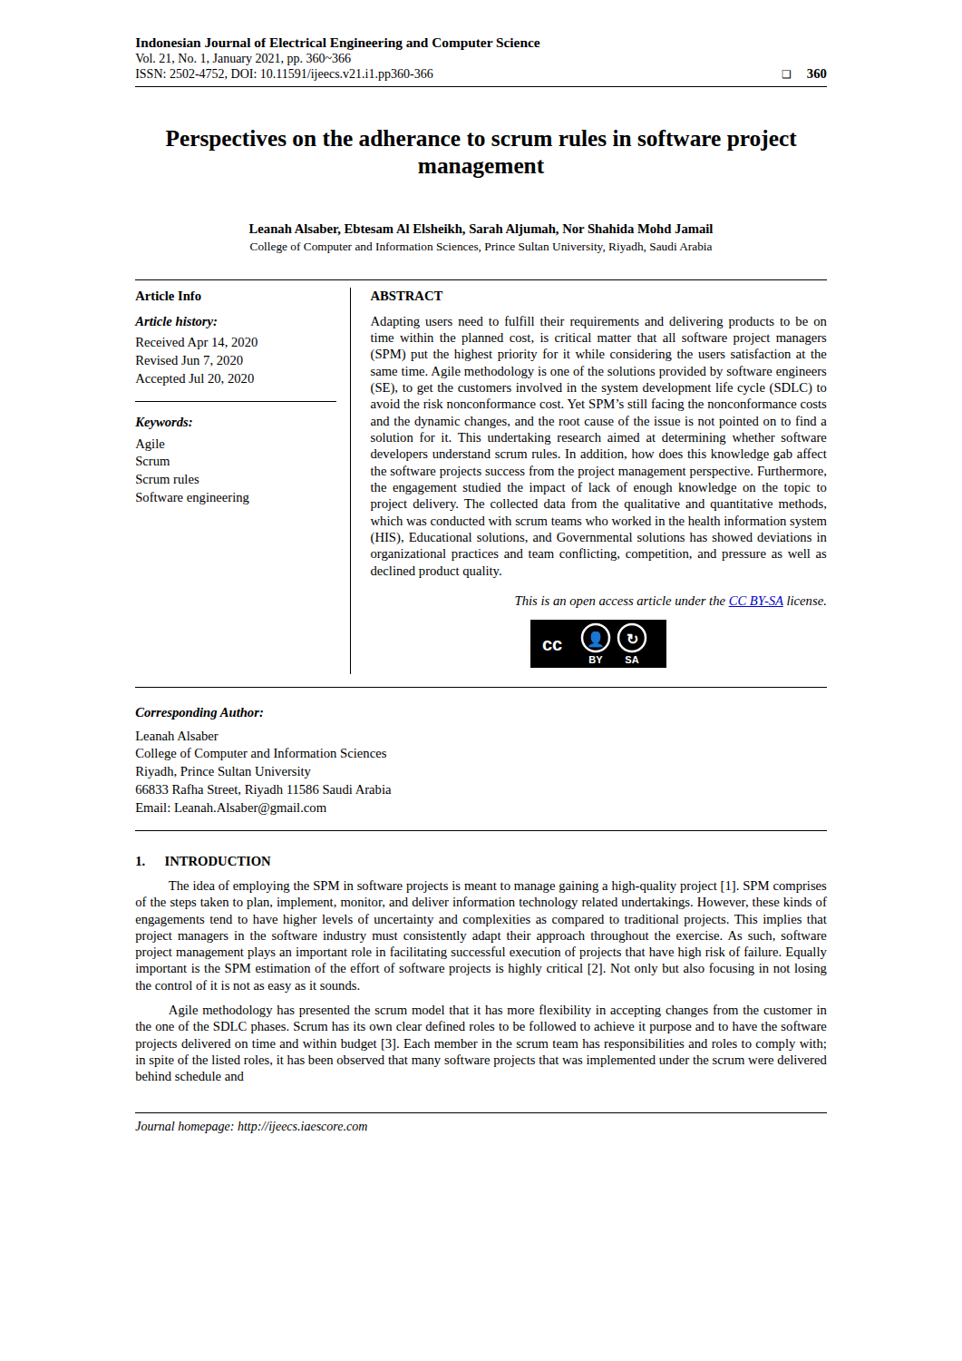Indonesian Journal of Electrical Engineering and Computer Science
Vol. 21, No. 1, January 2021, pp. 360~366
ISSN: 2502-4752, DOI: 10.11591/ijeecs.v21.i1.pp360-366
❑ 360
Perspectives on the adherance to scrum rules in software project management
Leanah Alsaber, Ebtesam Al Elsheikh, Sarah Aljumah, Nor Shahida Mohd Jamail
College of Computer and Information Sciences, Prince Sultan University, Riyadh, Saudi Arabia
Article Info
Article history:
Received Apr 14, 2020
Revised Jun 7, 2020
Accepted Jul 20, 2020
Keywords:
Agile
Scrum
Scrum rules
Software engineering
ABSTRACT
Adapting users need to fulfill their requirements and delivering products to be on time within the planned cost, is critical matter that all software project managers (SPM) put the highest priority for it while considering the users satisfaction at the same time. Agile methodology is one of the solutions provided by software engineers (SE), to get the customers involved in the system development life cycle (SDLC) to avoid the risk nonconformance cost. Yet SPM’s still facing the nonconformance costs and the dynamic changes, and the root cause of the issue is not pointed on to find a solution for it. This undertaking research aimed at determining whether software developers understand scrum rules. In addition, how does this knowledge gab affect the software projects success from the project management perspective. Furthermore, the engagement studied the impact of lack of enough knowledge on the topic to project delivery. The collected data from the qualitative and quantitative methods, which was conducted with scrum teams who worked in the health information system (HIS), Educational solutions, and Governmental solutions has showed deviations in organizational practices and team conflicting, competition, and pressure as well as declined product quality.
This is an open access article under the CC BY-SA license.
cc 👤 ↻ BY SA
Corresponding Author:
Leanah Alsaber
College of Computer and Information Sciences
Riyadh, Prince Sultan University
66833 Rafha Street, Riyadh 11586 Saudi Arabia
Email: Leanah.Alsaber@gmail.com
1. INTRODUCTION
The idea of employing the SPM in software projects is meant to manage gaining a high-quality project [1]. SPM comprises of the steps taken to plan, implement, monitor, and deliver information technology related undertakings. However, these kinds of engagements tend to have higher levels of uncertainty and complexities as compared to traditional projects. This implies that project managers in the software industry must consistently adapt their approach throughout the exercise. As such, software project management plays an important role in facilitating successful execution of projects that have high risk of failure. Equally important is the SPM estimation of the effort of software projects is highly critical [2]. Not only but also focusing in not losing the control of it is not as easy as it sounds.
Agile methodology has presented the scrum model that it has more flexibility in accepting changes from the customer in the one of the SDLC phases. Scrum has its own clear defined roles to be followed to achieve it purpose and to have the software projects delivered on time and within budget [3]. Each member in the scrum team has responsibilities and roles to comply with; in spite of the listed roles, it has been observed that many software projects that was implemented under the scrum were delivered behind schedule and
Journal homepage: http://ijeecs.iaescore.com